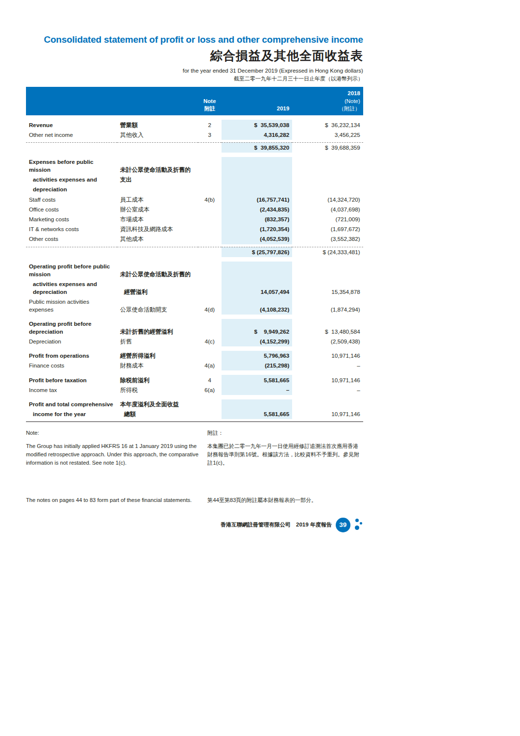Consolidated statement of profit or loss and other comprehensive income
綜合損益及其他全面收益表
for the year ended 31 December 2019 (Expressed in Hong Kong dollars)
截至二零一九年十二月三十一日止年度（以港幣列示）
| | | Note 附註 | 2019 | 2018 (Note) （附註） |
| --- | --- | --- | --- | --- |
| Revenue | 營業額 | 2 | $ 35,539,038 | $ 36,232,134 |
| Other net income | 其他收入 | 3 | 4,316,282 | 3,456,225 |
| | | | $ 39,855,320 | $ 39,688,359 |
| Expenses before public mission | 未計公眾使命活動及折舊的 | | | |
| activities expenses and | 支出 | | | |
| depreciation | | | | |
| Staff costs | 員工成本 | 4(b) | (16,757,741) | (14,324,720) |
| Office costs | 辦公室成本 | | (2,434,835) | (4,037,698) |
| Marketing costs | 市場成本 | | (832,357) | (721,009) |
| IT & networks costs | 資訊科技及網路成本 | | (1,720,354) | (1,697,672) |
| Other costs | 其他成本 | | (4,052,539) | (3,552,382) |
| | | | $ (25,797,826) | $ (24,333,481) |
| Operating profit before public mission | 未計公眾使命活動及折舊的 | | | |
| activities expenses and depreciation | 經營溢利 | | 14,057,494 | 15,354,878 |
| Public mission activities expenses | 公眾使命活動開支 | 4(d) | (4,108,232) | (1,874,294) |
| Operating profit before depreciation | 未計折舊的經營溢利 | | $ 9,949,262 | $ 13,480,584 |
| Depreciation | 折舊 | 4(c) | (4,152,299) | (2,509,438) |
| Profit from operations | 經營所得溢利 | | 5,796,963 | 10,971,146 |
| Finance costs | 財務成本 | 4(a) | (215,298) | – |
| Profit before taxation | 除税前溢利 | 4 | 5,581,665 | 10,971,146 |
| Income tax | 所得税 | 6(a) | – | – |
| Profit and total comprehensive | 本年度溢利及全面收益 | | | |
| income for the year | 總額 | | 5,581,665 | 10,971,146 |
Note:
The Group has initially applied HKFRS 16 at 1 January 2019 using the modified retrospective approach. Under this approach, the comparative information is not restated. See note 1(c).
附註：
本集團已於二零一九年一月一日使用經修訂追溯法首次應用香港財務報告準則第16號。根據該方法，比較資料不予重列。參見附註1(c)。
The notes on pages 44 to 83 form part of these financial statements.
第44至第83頁的附註屬本財務報表的一部分。
香港互聯網註冊管理有限公司　2019 年度報告 39